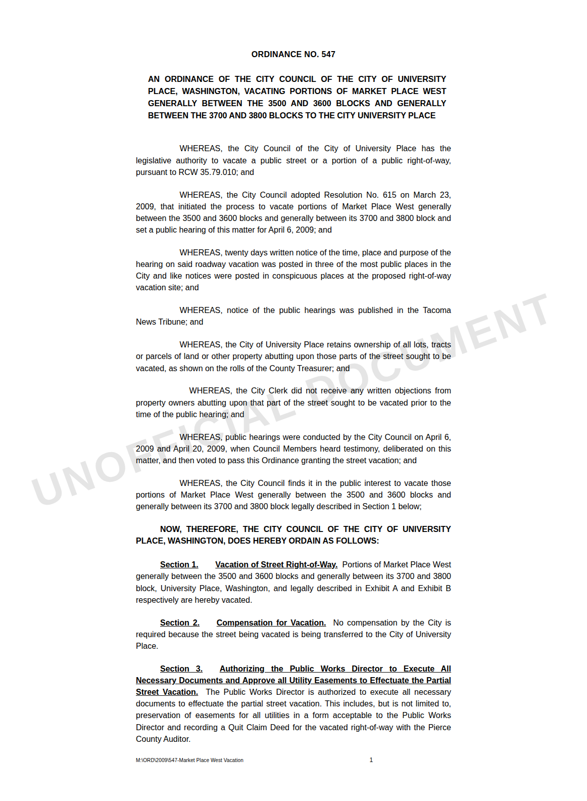UNOFFICIAL DOCUMENT
ORDINANCE NO. 547
AN ORDINANCE OF THE CITY COUNCIL OF THE CITY OF UNIVERSITY PLACE, WASHINGTON, VACATING PORTIONS OF MARKET PLACE WEST GENERALLY BETWEEN THE 3500 AND 3600 BLOCKS AND GENERALLY BETWEEN THE 3700 AND 3800 BLOCKS TO THE CITY UNIVERSITY PLACE
WHEREAS, the City Council of the City of University Place has the legislative authority to vacate a public street or a portion of a public right-of-way, pursuant to RCW 35.79.010; and
WHEREAS, the City Council adopted Resolution No. 615 on March 23, 2009, that initiated the process to vacate portions of Market Place West generally between the 3500 and 3600 blocks and generally between its 3700 and 3800 block and set a public hearing of this matter for April 6, 2009; and
WHEREAS, twenty days written notice of the time, place and purpose of the hearing on said roadway vacation was posted in three of the most public places in the City and like notices were posted in conspicuous places at the proposed right-of-way vacation site; and
WHEREAS, notice of the public hearings was published in the Tacoma News Tribune; and
WHEREAS, the City of University Place retains ownership of all lots, tracts or parcels of land or other property abutting upon those parts of the street sought to be vacated, as shown on the rolls of the County Treasurer; and
WHEREAS, the City Clerk did not receive any written objections from property owners abutting upon that part of the street sought to be vacated prior to the time of the public hearing; and
WHEREAS, public hearings were conducted by the City Council on April 6, 2009 and April 20, 2009, when Council Members heard testimony, deliberated on this matter, and then voted to pass this Ordinance granting the street vacation; and
WHEREAS, the City Council finds it in the public interest to vacate those portions of Market Place West generally between the 3500 and 3600 blocks and generally between its 3700 and 3800 block legally described in Section 1 below;
NOW, THEREFORE, THE CITY COUNCIL OF THE CITY OF UNIVERSITY PLACE, WASHINGTON, DOES HEREBY ORDAIN AS FOLLOWS:
Section 1. Vacation of Street Right-of-Way. Portions of Market Place West generally between the 3500 and 3600 blocks and generally between its 3700 and 3800 block, University Place, Washington, and legally described in Exhibit A and Exhibit B respectively are hereby vacated.
Section 2. Compensation for Vacation. No compensation by the City is required because the street being vacated is being transferred to the City of University Place.
Section 3. Authorizing the Public Works Director to Execute All Necessary Documents and Approve all Utility Easements to Effectuate the Partial Street Vacation. The Public Works Director is authorized to execute all necessary documents to effectuate the partial street vacation. This includes, but is not limited to, preservation of easements for all utilities in a form acceptable to the Public Works Director and recording a Quit Claim Deed for the vacated right-of-way with the Pierce County Auditor.
M:\ORD\2009\547-Market Place West Vacation 1